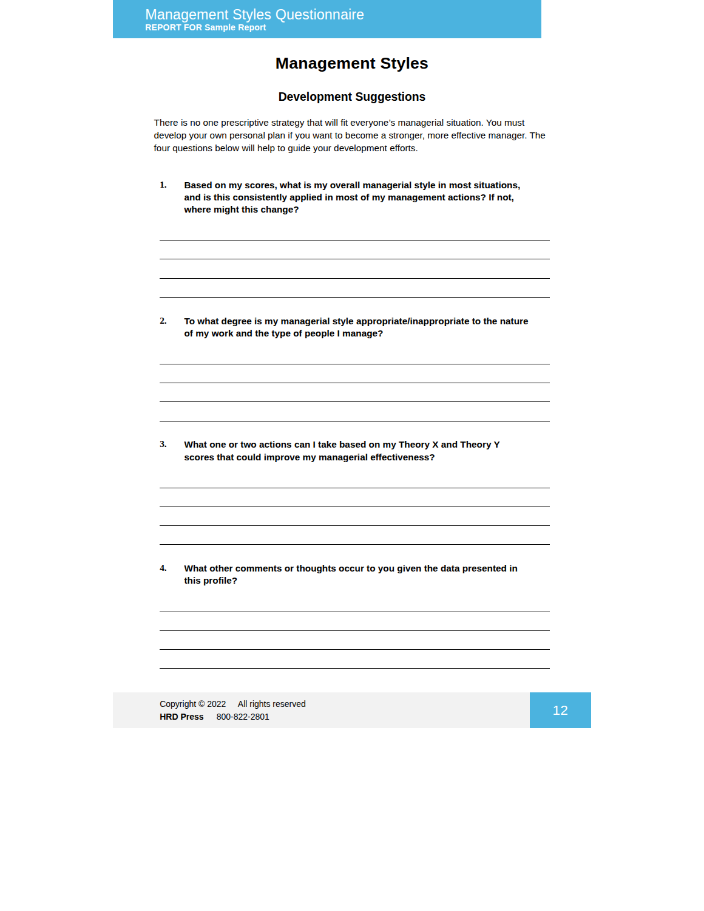Management Styles Questionnaire
REPORT FOR Sample Report
Management Styles
Development Suggestions
There is no one prescriptive strategy that will fit everyone’s managerial situation. You must develop your own personal plan if you want to become a stronger, more effective manager. The four questions below will help to guide your development efforts.
1.
Based on my scores, what is my overall managerial style in most situations,
and is this consistently applied in most of my management actions? If not,
where might this change?
2.
To what degree is my managerial style appropriate/inappropriate to the nature
of my work and the type of people I manage?
3.
What one or two actions can I take based on my Theory X and Theory Y
scores that could improve my managerial effectiveness?
4.
What other comments or thoughts occur to you given the data presented in
this profile?
Copyright © 2022 All rights reserved
HRD Press800-822-2801
12